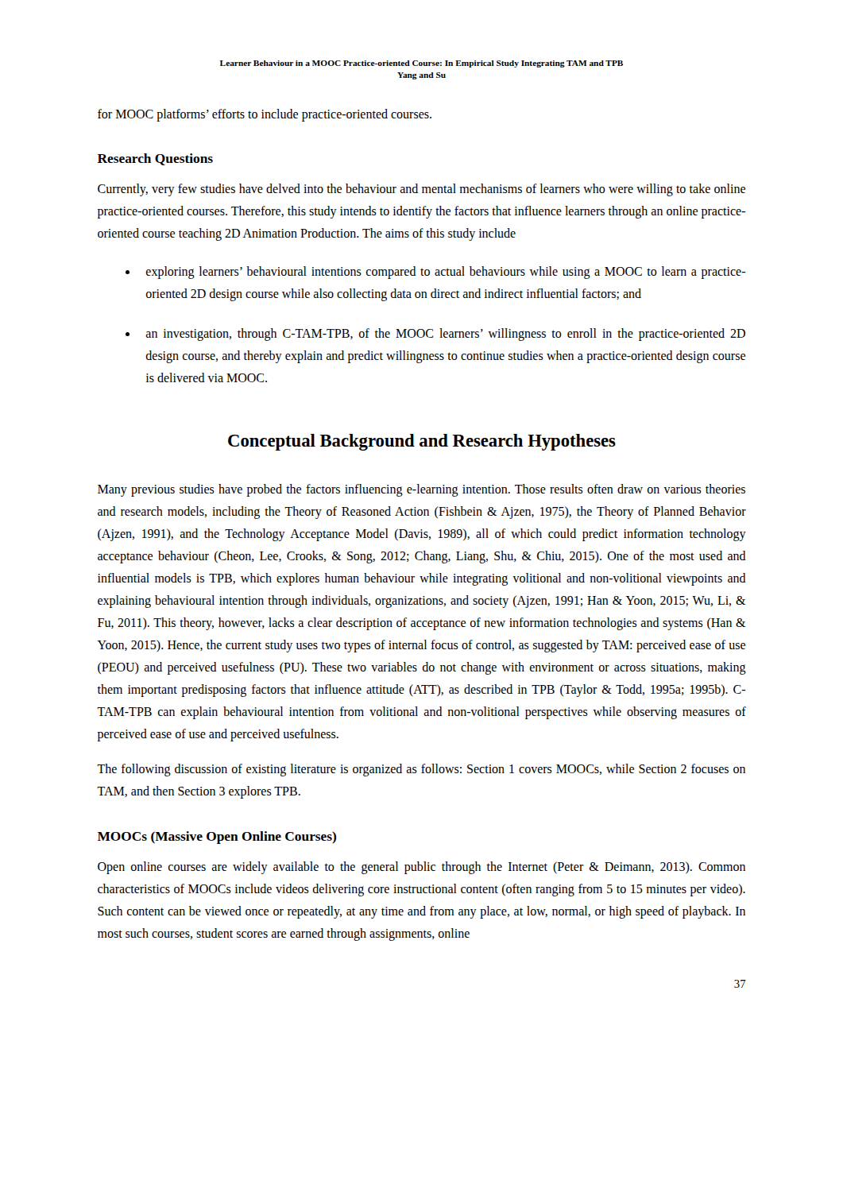Learner Behaviour in a MOOC Practice-oriented Course: In Empirical Study Integrating TAM and TPB
Yang and Su
for MOOC platforms’ efforts to include practice-oriented courses.
Research Questions
Currently, very few studies have delved into the behaviour and mental mechanisms of learners who were willing to take online practice-oriented courses. Therefore, this study intends to identify the factors that influence learners through an online practice-oriented course teaching 2D Animation Production. The aims of this study include
exploring learners’ behavioural intentions compared to actual behaviours while using a MOOC to learn a practice-oriented 2D design course while also collecting data on direct and indirect influential factors; and
an investigation, through C-TAM-TPB, of the MOOC learners’ willingness to enroll in the practice-oriented 2D design course, and thereby explain and predict willingness to continue studies when a practice-oriented design course is delivered via MOOC.
Conceptual Background and Research Hypotheses
Many previous studies have probed the factors influencing e-learning intention. Those results often draw on various theories and research models, including the Theory of Reasoned Action (Fishbein & Ajzen, 1975), the Theory of Planned Behavior (Ajzen, 1991), and the Technology Acceptance Model (Davis, 1989), all of which could predict information technology acceptance behaviour (Cheon, Lee, Crooks, & Song, 2012; Chang, Liang, Shu, & Chiu, 2015). One of the most used and influential models is TPB, which explores human behaviour while integrating volitional and non-volitional viewpoints and explaining behavioural intention through individuals, organizations, and society (Ajzen, 1991; Han & Yoon, 2015; Wu, Li, & Fu, 2011). This theory, however, lacks a clear description of acceptance of new information technologies and systems (Han & Yoon, 2015). Hence, the current study uses two types of internal focus of control, as suggested by TAM: perceived ease of use (PEOU) and perceived usefulness (PU). These two variables do not change with environment or across situations, making them important predisposing factors that influence attitude (ATT), as described in TPB (Taylor & Todd, 1995a; 1995b). C-TAM-TPB can explain behavioural intention from volitional and non-volitional perspectives while observing measures of perceived ease of use and perceived usefulness.
The following discussion of existing literature is organized as follows: Section 1 covers MOOCs, while Section 2 focuses on TAM, and then Section 3 explores TPB.
MOOCs (Massive Open Online Courses)
Open online courses are widely available to the general public through the Internet (Peter & Deimann, 2013). Common characteristics of MOOCs include videos delivering core instructional content (often ranging from 5 to 15 minutes per video). Such content can be viewed once or repeatedly, at any time and from any place, at low, normal, or high speed of playback. In most such courses, student scores are earned through assignments, online
37